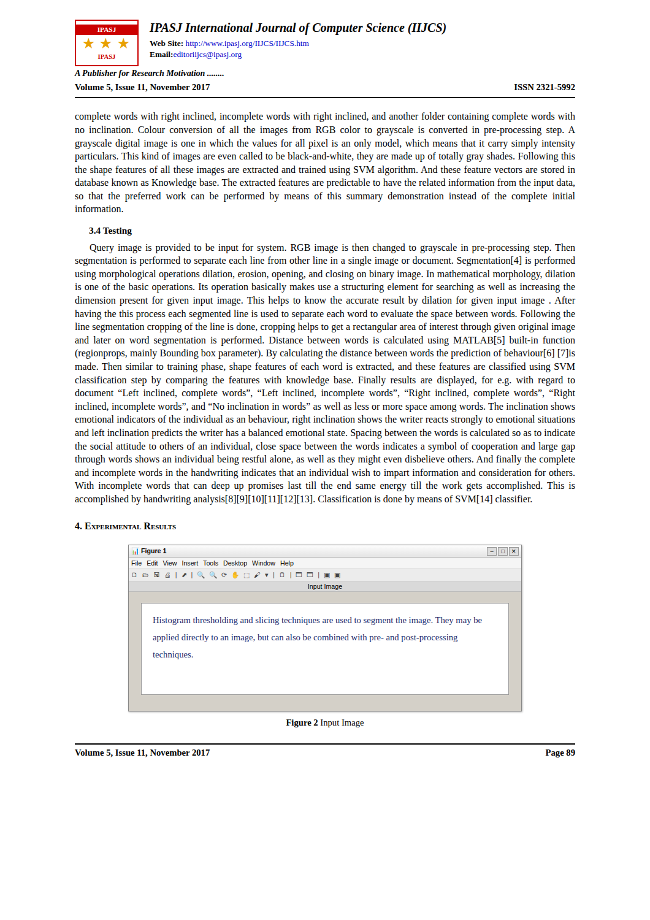IPASJ
★ ★ ★
IPASJ
IPASJ International Journal of Computer Science (IIJCS)
Web Site: http://www.ipasj.org/IIJCS/IIJCS.htm
Email: editoriijcs@ipasj.org
A Publisher for Research Motivation ........
Volume 5, Issue 11, November 2017
ISSN 2321-5992
complete words with right inclined, incomplete words with right inclined, and another folder containing complete words with no inclination. Colour conversion of all the images from RGB color to grayscale is converted in pre-processing step. A grayscale digital image is one in which the values for all pixel is an only model, which means that it carry simply intensity particulars. This kind of images are even called to be black-and-white, they are made up of totally gray shades. Following this the shape features of all these images are extracted and trained using SVM algorithm. And these feature vectors are stored in database known as Knowledge base. The extracted features are predictable to have the related information from the input data, so that the preferred work can be performed by means of this summary demonstration instead of the complete initial information.
3.4 Testing
Query image is provided to be input for system. RGB image is then changed to grayscale in pre-processing step. Then segmentation is performed to separate each line from other line in a single image or document. Segmentation[4] is performed using morphological operations dilation, erosion, opening, and closing on binary image. In mathematical morphology, dilation is one of the basic operations. Its operation basically makes use a structuring element for searching as well as increasing the dimension present for given input image. This helps to know the accurate result by dilation for given input image . After having the this process each segmented line is used to separate each word to evaluate the space between words. Following the line segmentation cropping of the line is done, cropping helps to get a rectangular area of interest through given original image and later on word segmentation is performed. Distance between words is calculated using MATLAB[5] built-in function (regionprops, mainly Bounding box parameter). By calculating the distance between words the prediction of behaviour[6] [7]is made. Then similar to training phase, shape features of each word is extracted, and these features are classified using SVM classification step by comparing the features with knowledge base. Finally results are displayed, for e.g. with regard to document “Left inclined, complete words”, “Left inclined, incomplete words”, “Right inclined, complete words”, “Right inclined, incomplete words”, and “No inclination in words” as well as less or more space among words. The inclination shows emotional indicators of the individual as an behaviour, right inclination shows the writer reacts strongly to emotional situations and left inclination predicts the writer has a balanced emotional state. Spacing between the words is calculated so as to indicate the social attitude to others of an individual, close space between the words indicates a symbol of cooperation and large gap through words shows an individual being restful alone, as well as they might even disbelieve others. And finally the complete and incomplete words in the handwriting indicates that an individual wish to impart information and consideration for others. With incomplete words that can deep up promises last till the end same energy till the work gets accomplished. This is accomplished by handwriting analysis[8][9][10][11][12][13]. Classification is done by means of SVM[14] classifier.
4. Experimental Results
📊 Figure 1
–□✕
File Edit View Insert Tools Desktop Window Help
🗋 🗁 🖫 🖨 | ⬈ | 🔍 🔍 ⟳ ✋ ⬚ 🖌 ▾ | 🗒 | 🗔 🗔 | ▣ ▣
Input Image
Histogram thresholding and slicing techniques are used to segment the image. They may be applied directly to an image, but can also be combined with pre- and post-processing techniques.
Figure 2 Input Image
Volume 5, Issue 11, November 2017
Page 89